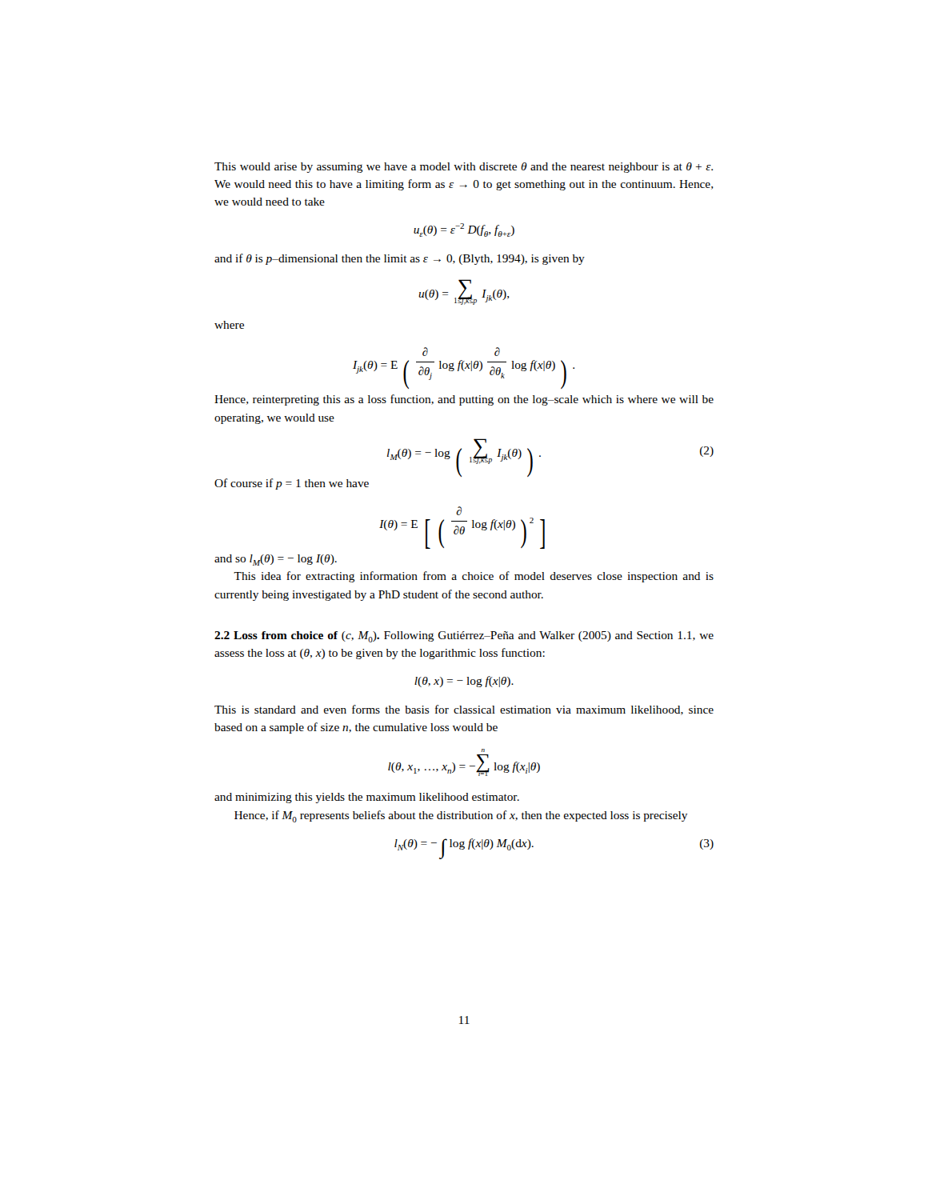This would arise by assuming we have a model with discrete θ and the nearest neighbour is at θ + ε. We would need this to have a limiting form as ε → 0 to get something out in the continuum. Hence, we would need to take
uε(θ) = ε−2 D(fθ, fθ+ε)
and if θ is p–dimensional then the limit as ε → 0, (Blyth, 1994), is given by
u(θ) = ∑1≤j,k≤p Ijk(θ),
where
Ijk(θ) = E ( ∂∂θj log f(x|θ) ∂∂θk log f(x|θ) ) .
Hence, reinterpreting this as a loss function, and putting on the log–scale which is where we will be operating, we would use
lM(θ) = − log ( ∑1≤j,k≤p Ijk(θ) ) . (2)
Of course if p = 1 then we have
I(θ) = E [ ( ∂∂θ log f(x|θ) )2 ]
and so lM(θ) = − log I(θ).
This idea for extracting information from a choice of model deserves close inspection and is currently being investigated by a PhD student of the second author.
2.2 Loss from choice of (c, M0). Following Gutiérrez–Peña and Walker (2005) and Section 1.1, we assess the loss at (θ, x) to be given by the logarithmic loss function:
l(θ, x) = − log f(x|θ).
This is standard and even forms the basis for classical estimation via maximum likelihood, since based on a sample of size n, the cumulative loss would be
l(θ, x1, …, xn) = −n∑i=1 log f(xi|θ)
and minimizing this yields the maximum likelihood estimator.
Hence, if M0 represents beliefs about the distribution of x, then the expected loss is precisely
lN(θ) = − ∫ log f(x|θ) M0(dx). (3)
11